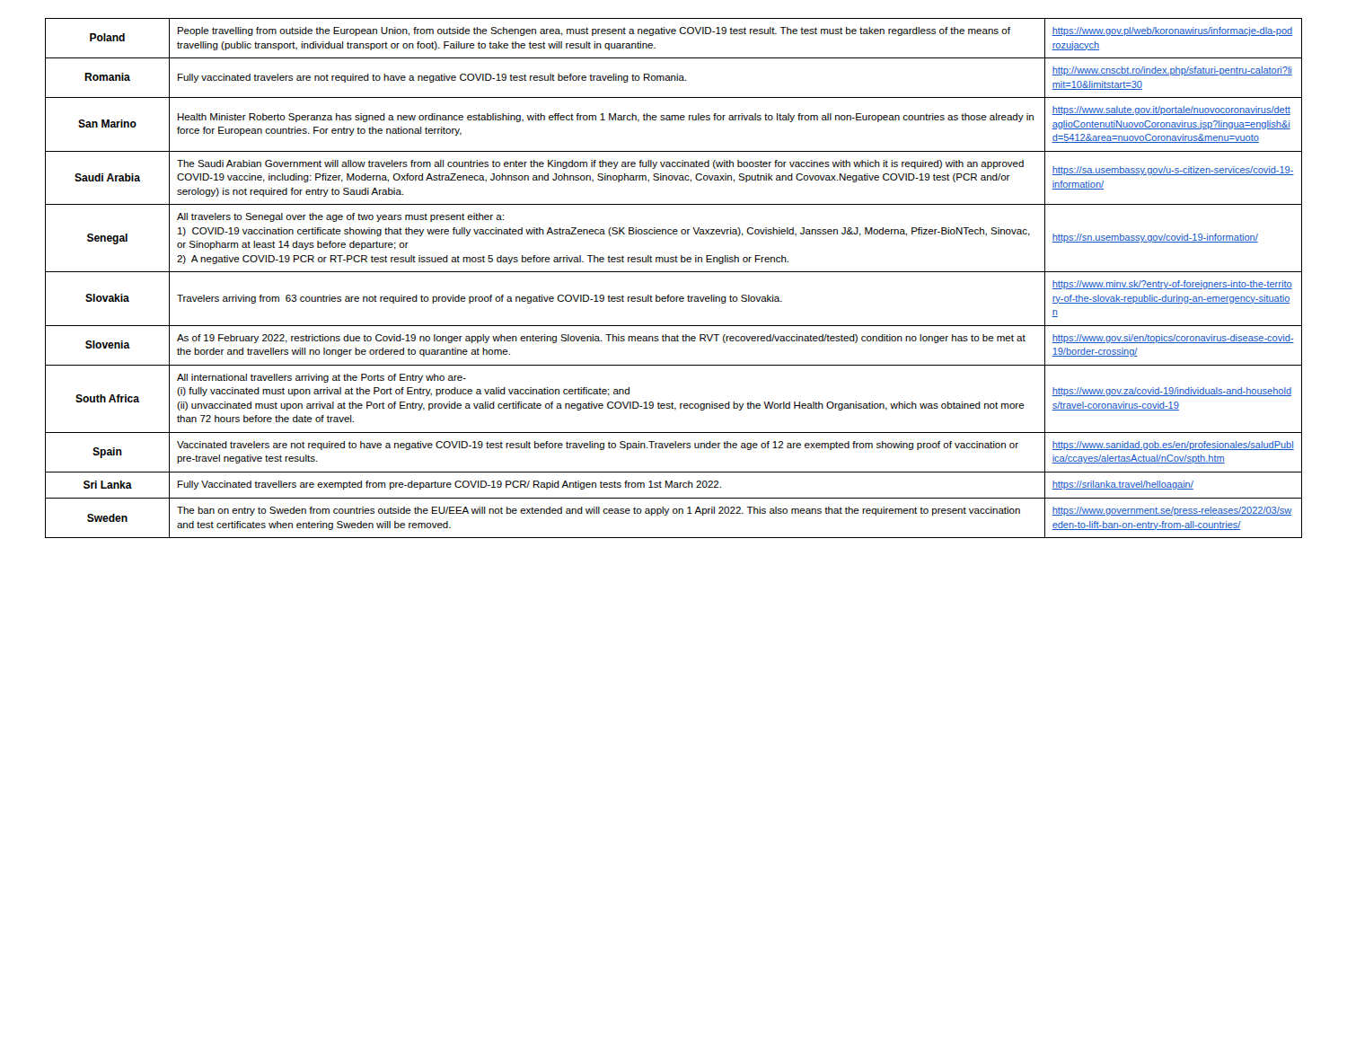| Poland | People travelling from outside the European Union, from outside the Schengen area, must present a negative COVID-19 test result. The test must be taken regardless of the means of travelling (public transport, individual transport or on foot). Failure to take the test will result in quarantine. | https://www.gov.pl/web/koronawirus/informacje-dla-podrozujacych |
| Romania | Fully vaccinated travelers are not required to have a negative COVID-19 test result before traveling to Romania. | http://www.cnscbt.ro/index.php/sfaturi-pentru-calatori?limit=10&limitstart=30 |
| San Marino | Health Minister Roberto Speranza has signed a new ordinance establishing, with effect from 1 March, the same rules for arrivals to Italy from all non-European countries as those already in force for European countries. For entry to the national territory, | https://www.salute.gov.it/portale/nuovocoronavirus/dettaglioContenutiNuovoCoronavirus.jsp?lingua=english&id=5412&area=nuovoCoronavirus&menu=vuoto |
| Saudi Arabia | The Saudi Arabian Government will allow travelers from all countries to enter the Kingdom if they are fully vaccinated (with booster for vaccines with which it is required) with an approved COVID-19 vaccine, including: Pfizer, Moderna, Oxford AstraZeneca, Johnson and Johnson, Sinopharm, Sinovac, Covaxin, Sputnik and Covovax.Negative COVID-19 test (PCR and/or serology) is not required for entry to Saudi Arabia. | https://sa.usembassy.gov/u-s-citizen-services/covid-19-information/ |
| Senegal | All travelers to Senegal over the age of two years must present either a: 1) COVID-19 vaccination certificate showing that they were fully vaccinated with AstraZeneca (SK Bioscience or Vaxzevria), Covishield, Janssen J&J, Moderna, Pfizer-BioNTech, Sinovac, or Sinopharm at least 14 days before departure; or 2) A negative COVID-19 PCR or RT-PCR test result issued at most 5 days before arrival. The test result must be in English or French. | https://sn.usembassy.gov/covid-19-information/ |
| Slovakia | Travelers arriving from 63 countries are not required to provide proof of a negative COVID-19 test result before traveling to Slovakia. | https://www.minv.sk/?entry-of-foreigners-into-the-territory-of-the-slovak-republic-during-an-emergency-situation |
| Slovenia | As of 19 February 2022, restrictions due to Covid-19 no longer apply when entering Slovenia. This means that the RVT (recovered/vaccinated/tested) condition no longer has to be met at the border and travellers will no longer be ordered to quarantine at home. | https://www.gov.si/en/topics/coronavirus-disease-covid-19/border-crossing/ |
| South Africa | All international travellers arriving at the Ports of Entry who are- (i) fully vaccinated must upon arrival at the Port of Entry, produce a valid vaccination certificate; and (ii) unvaccinated must upon arrival at the Port of Entry, provide a valid certificate of a negative COVID-19 test, recognised by the World Health Organisation, which was obtained not more than 72 hours before the date of travel. | https://www.gov.za/covid-19/individuals-and-households/travel-coronavirus-covid-19 |
| Spain | Vaccinated travelers are not required to have a negative COVID-19 test result before traveling to Spain.Travelers under the age of 12 are exempted from showing proof of vaccination or pre-travel negative test results. | https://www.sanidad.gob.es/en/profesionales/saludPublica/ccayes/alertasActual/nCov/spth.htm |
| Sri Lanka | Fully Vaccinated travellers are exempted from pre-departure COVID-19 PCR/ Rapid Antigen tests from 1st March 2022. | https://srilanka.travel/helloagain/ |
| Sweden | The ban on entry to Sweden from countries outside the EU/EEA will not be extended and will cease to apply on 1 April 2022. This also means that the requirement to present vaccination and test certificates when entering Sweden will be removed. | https://www.government.se/press-releases/2022/03/sweden-to-lift-ban-on-entry-from-all-countries/ |